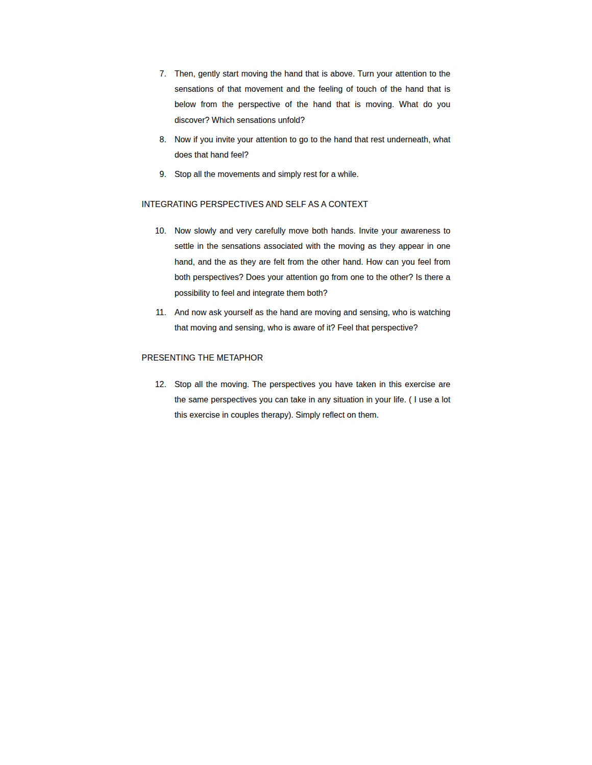Then, gently start moving the hand that is above. Turn your attention to the sensations of that movement and the feeling of touch of the hand that is below from the perspective of the hand that is moving. What do you discover? Which sensations unfold?
Now if you invite your attention to go to the hand that rest underneath, what does that hand feel?
Stop all the movements and simply rest for a while.
Integrating perspectives and self as a context
Now slowly and very carefully move both hands. Invite your awareness to settle in the sensations associated with the moving as they appear in one hand, and the as they are felt from the other hand. How can you feel from both perspectives? Does your attention go from one to the other? Is there a possibility to feel and integrate them both?
And now ask yourself as the hand are moving and sensing, who is watching that moving and sensing, who is aware of it? Feel that perspective?
Presenting the metaphor
Stop all the moving. The perspectives you have taken in this exercise are the same perspectives you can take in any situation in your life. ( I use a lot this exercise in couples therapy). Simply reflect on them.